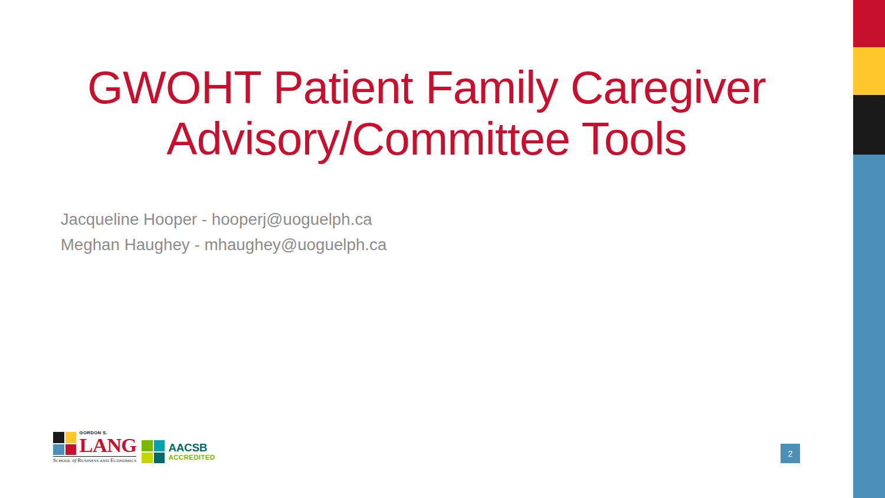GWOHT Patient Family Caregiver Advisory/Committee Tools
Jacqueline Hooper - hooperj@uoguelph.ca
Meghan Haughey - mhaughey@uoguelph.ca
GORDON S. LANG
SCHOOL of BUSINESS AND ECONOMICS
AACSB ACCREDITED
2